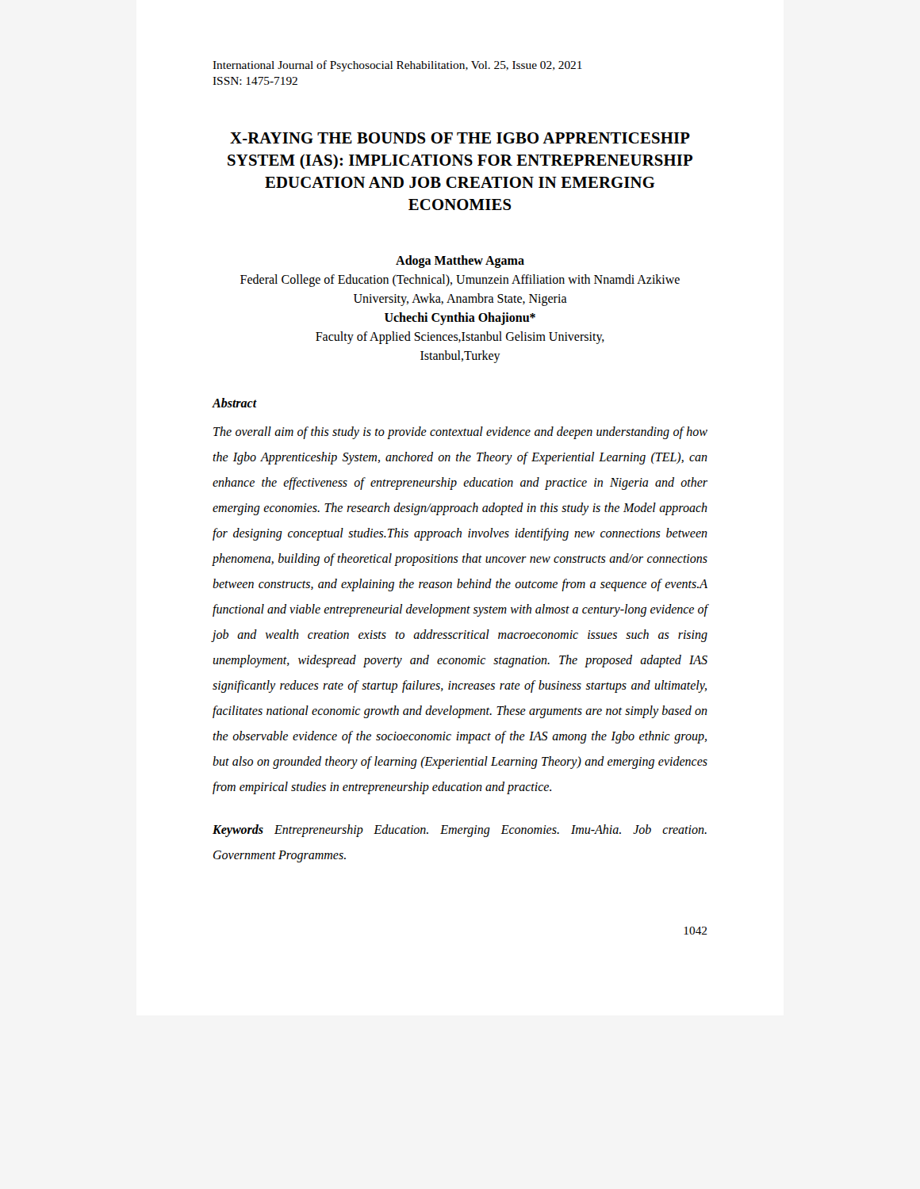International Journal of Psychosocial Rehabilitation, Vol. 25, Issue 02, 2021
ISSN: 1475-7192
X-Raying the Bounds of the Igbo Apprenticeship System (IAS): Implications for Entrepreneurship Education and Job Creation in Emerging Economies
Adoga Matthew Agama
Federal College of Education (Technical), Umunzein Affiliation with Nnamdi Azikiwe
University, Awka, Anambra State, Nigeria
Uchechi Cynthia Ohajionu*
Faculty of Applied Sciences,Istanbul Gelisim University,
Istanbul,Turkey
Abstract
The overall aim of this study is to provide contextual evidence and deepen understanding of how the Igbo Apprenticeship System, anchored on the Theory of Experiential Learning (TEL), can enhance the effectiveness of entrepreneurship education and practice in Nigeria and other emerging economies. The research design/approach adopted in this study is the Model approach for designing conceptual studies.This approach involves identifying new connections between phenomena, building of theoretical propositions that uncover new constructs and/or connections between constructs, and explaining the reason behind the outcome from a sequence of events.A functional and viable entrepreneurial development system with almost a century-long evidence of job and wealth creation exists to addresscritical macroeconomic issues such as rising unemployment, widespread poverty and economic stagnation. The proposed adapted IAS significantly reduces rate of startup failures, increases rate of business startups and ultimately, facilitates national economic growth and development. These arguments are not simply based on the observable evidence of the socioeconomic impact of the IAS among the Igbo ethnic group, but also on grounded theory of learning (Experiential Learning Theory) and emerging evidences from empirical studies in entrepreneurship education and practice.
Keywords Entrepreneurship Education. Emerging Economies. Imu-Ahia. Job creation. Government Programmes.
1042